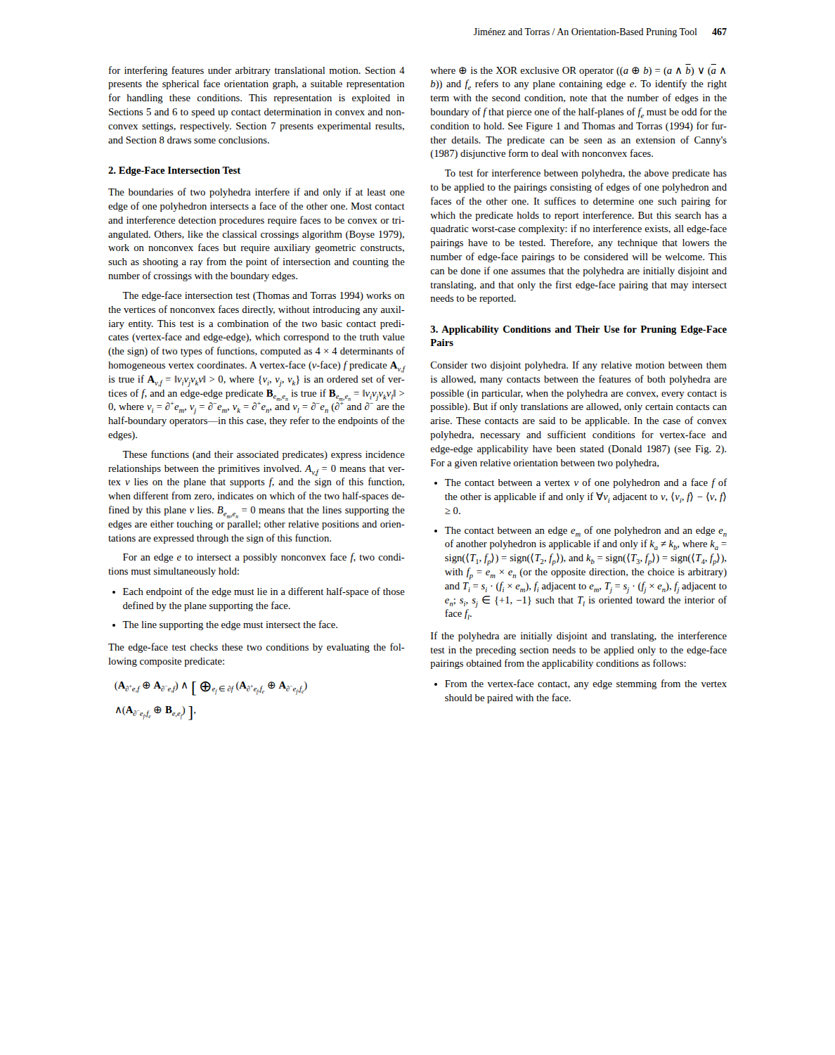Jiménez and Torras / An Orientation-Based Pruning Tool467
for interfering features under arbitrary translational motion. Section 4 presents the spherical face orientation graph, a suitable representation for handling these conditions. This representation is exploited in Sections 5 and 6 to speed up contact determination in convex and nonconvex settings, respectively. Section 7 presents experimental results, and Section 8 draws some conclusions.
2. Edge-Face Intersection Test
The boundaries of two polyhedra interfere if and only if at least one edge of one polyhedron intersects a face of the other one. Most contact and interference detection procedures require faces to be convex or triangulated. Others, like the classical crossings algorithm (Boyse 1979), work on nonconvex faces but require auxiliary geometric constructs, such as shooting a ray from the point of intersection and counting the number of crossings with the boundary edges.
The edge-face intersection test (Thomas and Torras 1994) works on the vertices of nonconvex faces directly, without introducing any auxiliary entity. This test is a combination of the two basic contact predicates (vertex-face and edge-edge), which correspond to the truth value (the sign) of two types of functions, computed as 4 × 4 determinants of homogeneous vertex coordinates. A vertex-face (v-face) f predicate Av,f is true if Av,f = ‖vivjvkv‖ > 0, where {vi, vj, vk} is an ordered set of vertices of f, and an edge-edge predicate Bem,en is true if Bem,en = ‖vivjvkvl‖ > 0, where vi = ∂+em, vj = ∂−em, vk = ∂+en, and vl = ∂−en (∂+ and ∂− are the half-boundary operators—in this case, they refer to the endpoints of the edges).
These functions (and their associated predicates) express incidence relationships between the primitives involved. Av,f = 0 means that vertex v lies on the plane that supports f, and the sign of this function, when different from zero, indicates on which of the two half-spaces defined by this plane v lies. Bem,en = 0 means that the lines supporting the edges are either touching or parallel; other relative positions and orientations are expressed through the sign of this function.
For an edge e to intersect a possibly nonconvex face f, two conditions must simultaneously hold:
Each endpoint of the edge must lie in a different half-space of those defined by the plane supporting the face.
The line supporting the edge must intersect the face.
The edge-face test checks these two conditions by evaluating the following composite predicate:
(A∂+e,f ⊕ A∂−e,f) ∧ [ ⊕ef ∈ ∂f (A∂+ef,fe ⊕ A∂−ef,fe)
∧(A∂−ef,fe ⊕ Be,ef) ],
where ⊕ is the XOR exclusive OR operator ((a ⊕ b) = (a ∧ b) ∨ (a ∧ b)) and fe refers to any plane containing edge e. To identify the right term with the second condition, note that the number of edges in the boundary of f that pierce one of the half-planes of fe must be odd for the condition to hold. See Figure 1 and Thomas and Torras (1994) for further details. The predicate can be seen as an extension of Canny's (1987) disjunctive form to deal with nonconvex faces.
To test for interference between polyhedra, the above predicate has to be applied to the pairings consisting of edges of one polyhedron and faces of the other one. It suffices to determine one such pairing for which the predicate holds to report interference. But this search has a quadratic worst-case complexity: if no interference exists, all edge-face pairings have to be tested. Therefore, any technique that lowers the number of edge-face pairings to be considered will be welcome. This can be done if one assumes that the polyhedra are initially disjoint and translating, and that only the first edge-face pairing that may intersect needs to be reported.
3. Applicability Conditions and Their Use for Pruning Edge-Face Pairs
Consider two disjoint polyhedra. If any relative motion between them is allowed, many contacts between the features of both polyhedra are possible (in particular, when the polyhedra are convex, every contact is possible). But if only translations are allowed, only certain contacts can arise. These contacts are said to be applicable. In the case of convex polyhedra, necessary and sufficient conditions for vertex-face and edge-edge applicability have been stated (Donald 1987) (see Fig. 2). For a given relative orientation between two polyhedra,
The contact between a vertex v of one polyhedron and a face f of the other is applicable if and only if ∀vi adjacent to v, ⟨vi, f⟩ − ⟨v, f⟩ ≥ 0.
The contact between an edge em of one polyhedron and an edge en of another polyhedron is applicable if and only if ka ≠ kb, where ka = sign(⟨T1, fp⟩) = sign(⟨T2, fp⟩), and kb = sign(⟨T3, fp⟩) = sign(⟨T4, fp⟩), with fp = em × en (or the opposite direction, the choice is arbitrary) and Ti = si · (fi × em), fi adjacent to em, Tj = sj · (fj × en), fj adjacent to en; si, sj ∈ {+1, −1} such that Tl is oriented toward the interior of face fl.
If the polyhedra are initially disjoint and translating, the interference test in the preceding section needs to be applied only to the edge-face pairings obtained from the applicability conditions as follows:
From the vertex-face contact, any edge stemming from the vertex should be paired with the face.